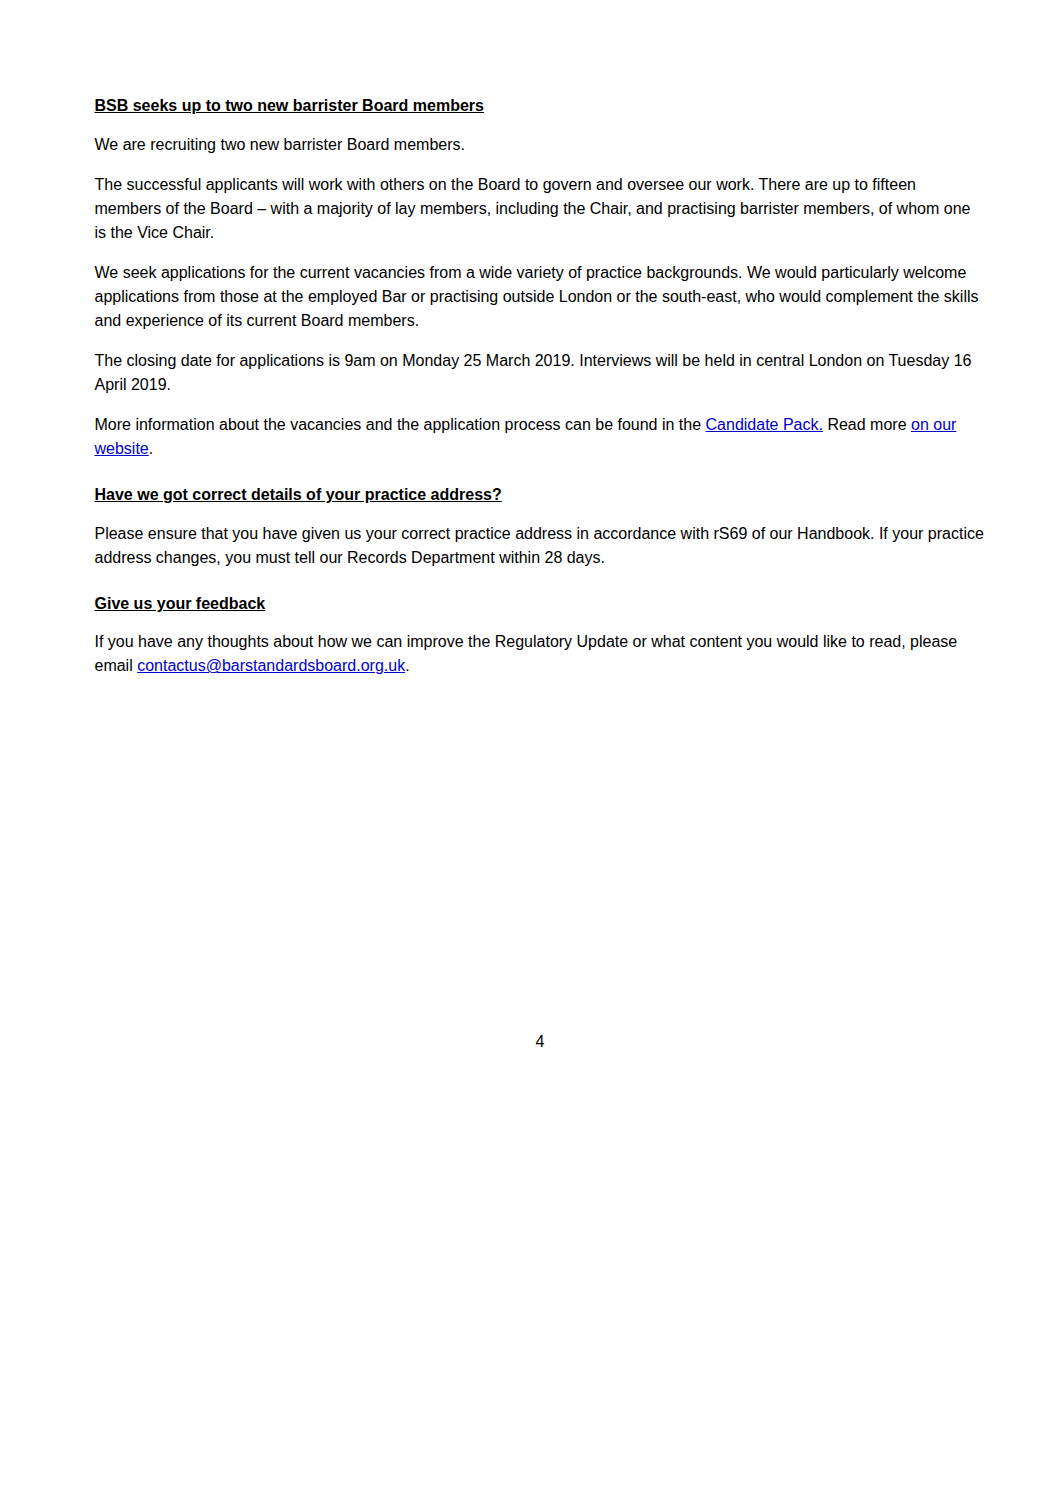BSB seeks up to two new barrister Board members
We are recruiting two new barrister Board members.
The successful applicants will work with others on the Board to govern and oversee our work. There are up to fifteen members of the Board – with a majority of lay members, including the Chair, and practising barrister members, of whom one is the Vice Chair.
We seek applications for the current vacancies from a wide variety of practice backgrounds. We would particularly welcome applications from those at the employed Bar or practising outside London or the south-east, who would complement the skills and experience of its current Board members.
The closing date for applications is 9am on Monday 25 March 2019. Interviews will be held in central London on Tuesday 16 April 2019.
More information about the vacancies and the application process can be found in the Candidate Pack. Read more on our website.
Have we got correct details of your practice address?
Please ensure that you have given us your correct practice address in accordance with rS69 of our Handbook. If your practice address changes, you must tell our Records Department within 28 days.
Give us your feedback
If you have any thoughts about how we can improve the Regulatory Update or what content you would like to read, please email contactus@barstandardsboard.org.uk.
4